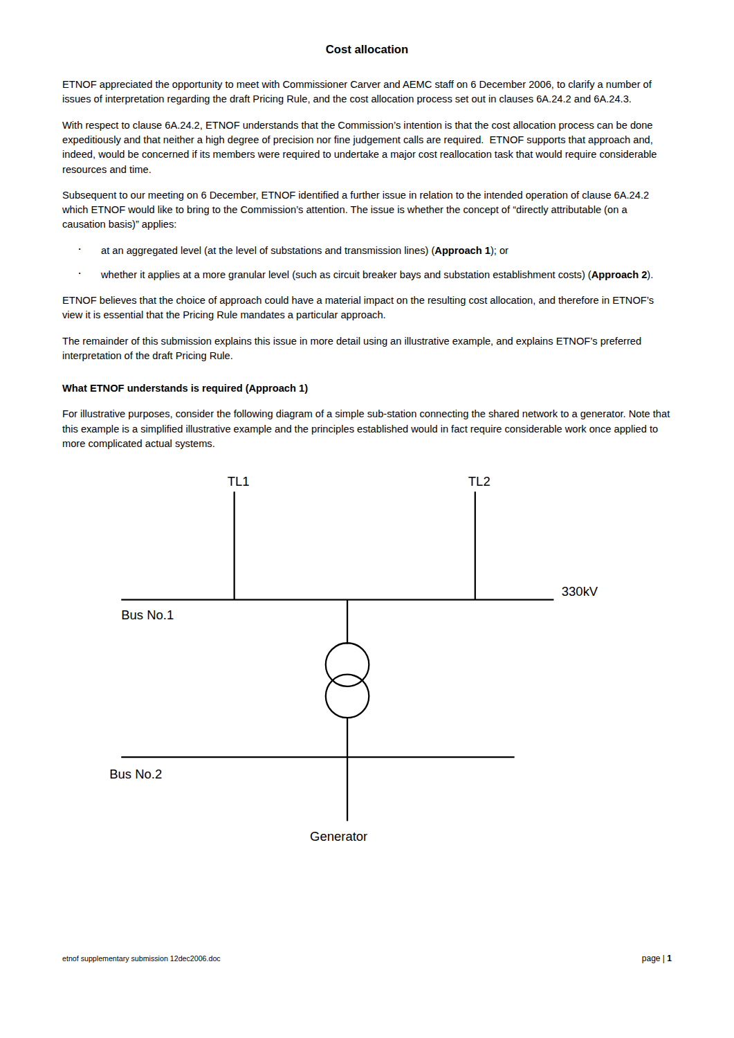Cost allocation
ETNOF appreciated the opportunity to meet with Commissioner Carver and AEMC staff on 6 December 2006, to clarify a number of issues of interpretation regarding the draft Pricing Rule, and the cost allocation process set out in clauses 6A.24.2 and 6A.24.3.
With respect to clause 6A.24.2, ETNOF understands that the Commission’s intention is that the cost allocation process can be done expeditiously and that neither a high degree of precision nor fine judgement calls are required. ETNOF supports that approach and, indeed, would be concerned if its members were required to undertake a major cost reallocation task that would require considerable resources and time.
Subsequent to our meeting on 6 December, ETNOF identified a further issue in relation to the intended operation of clause 6A.24.2 which ETNOF would like to bring to the Commission’s attention. The issue is whether the concept of “directly attributable (on a causation basis)” applies:
at an aggregated level (at the level of substations and transmission lines) (Approach 1); or
whether it applies at a more granular level (such as circuit breaker bays and substation establishment costs) (Approach 2).
ETNOF believes that the choice of approach could have a material impact on the resulting cost allocation, and therefore in ETNOF’s view it is essential that the Pricing Rule mandates a particular approach.
The remainder of this submission explains this issue in more detail using an illustrative example, and explains ETNOF’s preferred interpretation of the draft Pricing Rule.
What ETNOF understands is required (Approach 1)
For illustrative purposes, consider the following diagram of a simple sub-station connecting the shared network to a generator. Note that this example is a simplified illustrative example and the principles established would in fact require considerable work once applied to more complicated actual systems.
TL1 TL2 330kV Bus No.1 Bus No.2 Generator
etnof supplementary submission 12dec2006.doc page | 1